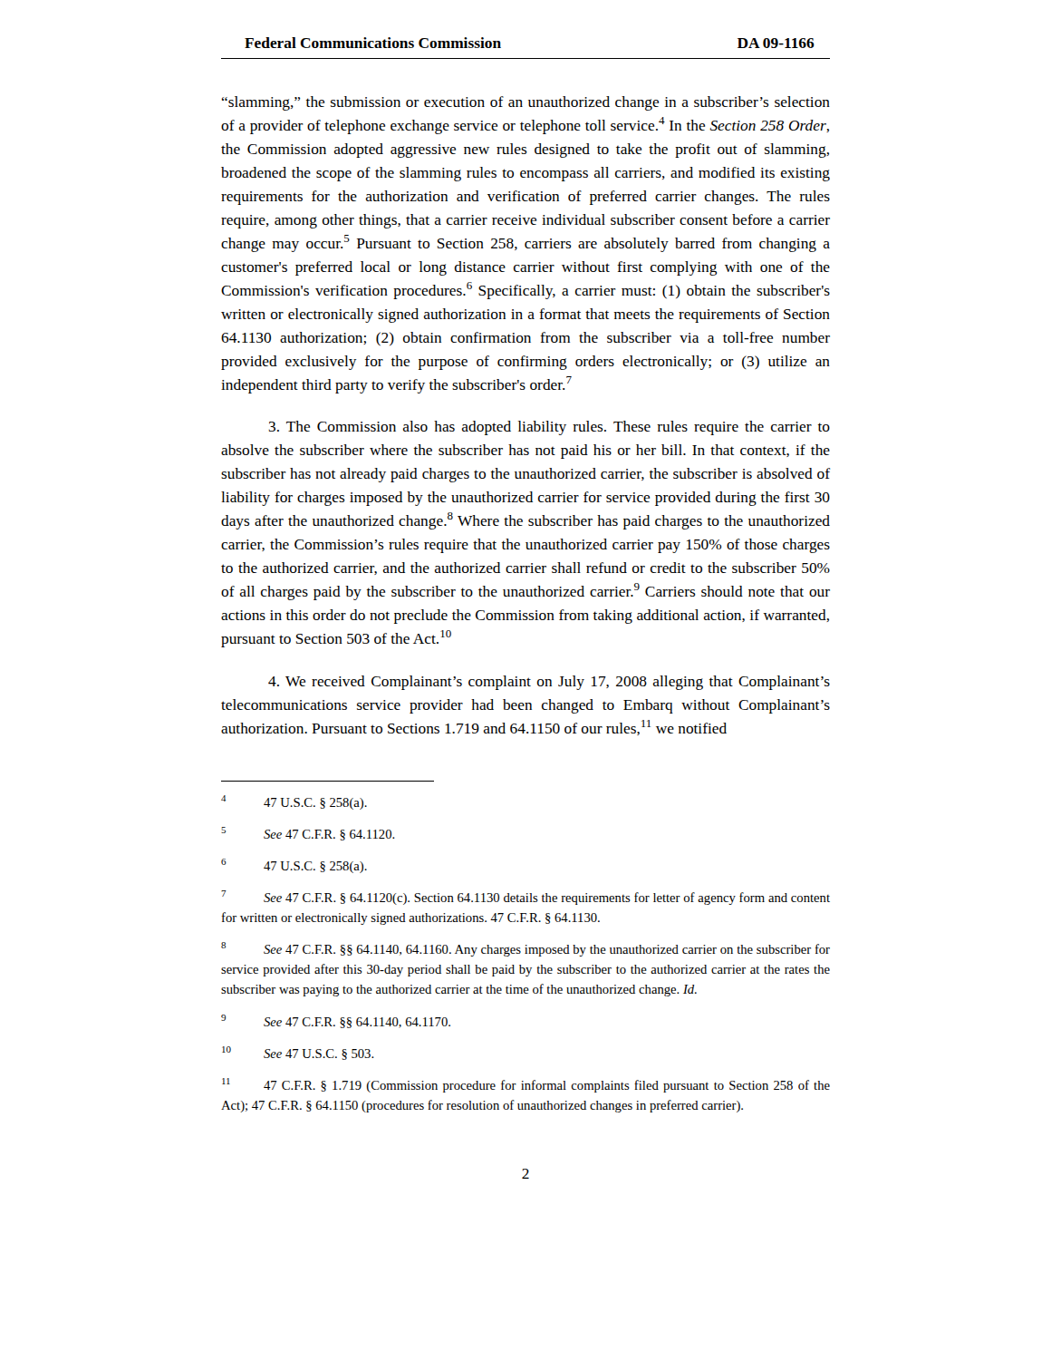Federal Communications Commission DA 09-1166
“slamming,” the submission or execution of an unauthorized change in a subscriber’s selection of a provider of telephone exchange service or telephone toll service.4 In the Section 258 Order, the Commission adopted aggressive new rules designed to take the profit out of slamming, broadened the scope of the slamming rules to encompass all carriers, and modified its existing requirements for the authorization and verification of preferred carrier changes. The rules require, among other things, that a carrier receive individual subscriber consent before a carrier change may occur.5 Pursuant to Section 258, carriers are absolutely barred from changing a customer's preferred local or long distance carrier without first complying with one of the Commission's verification procedures.6 Specifically, a carrier must: (1) obtain the subscriber's written or electronically signed authorization in a format that meets the requirements of Section 64.1130 authorization; (2) obtain confirmation from the subscriber via a toll-free number provided exclusively for the purpose of confirming orders electronically; or (3) utilize an independent third party to verify the subscriber's order.7
3. The Commission also has adopted liability rules. These rules require the carrier to absolve the subscriber where the subscriber has not paid his or her bill. In that context, if the subscriber has not already paid charges to the unauthorized carrier, the subscriber is absolved of liability for charges imposed by the unauthorized carrier for service provided during the first 30 days after the unauthorized change.8 Where the subscriber has paid charges to the unauthorized carrier, the Commission’s rules require that the unauthorized carrier pay 150% of those charges to the authorized carrier, and the authorized carrier shall refund or credit to the subscriber 50% of all charges paid by the subscriber to the unauthorized carrier.9 Carriers should note that our actions in this order do not preclude the Commission from taking additional action, if warranted, pursuant to Section 503 of the Act.10
4. We received Complainant’s complaint on July 17, 2008 alleging that Complainant’s telecommunications service provider had been changed to Embarq without Complainant’s authorization. Pursuant to Sections 1.719 and 64.1150 of our rules,11 we notified
447 U.S.C. § 258(a).
5 See 47 C.F.R. § 64.1120.
647 U.S.C. § 258(a).
7 See 47 C.F.R. § 64.1120(c). Section 64.1130 details the requirements for letter of agency form and content for written or electronically signed authorizations. 47 C.F.R. § 64.1130.
8 See 47 C.F.R. §§ 64.1140, 64.1160. Any charges imposed by the unauthorized carrier on the subscriber for service provided after this 30-day period shall be paid by the subscriber to the authorized carrier at the rates the subscriber was paying to the authorized carrier at the time of the unauthorized change. Id.
9 See 47 C.F.R. §§ 64.1140, 64.1170.
10 See 47 U.S.C. § 503.
1147 C.F.R. § 1.719 (Commission procedure for informal complaints filed pursuant to Section 258 of the Act); 47 C.F.R. § 64.1150 (procedures for resolution of unauthorized changes in preferred carrier).
2